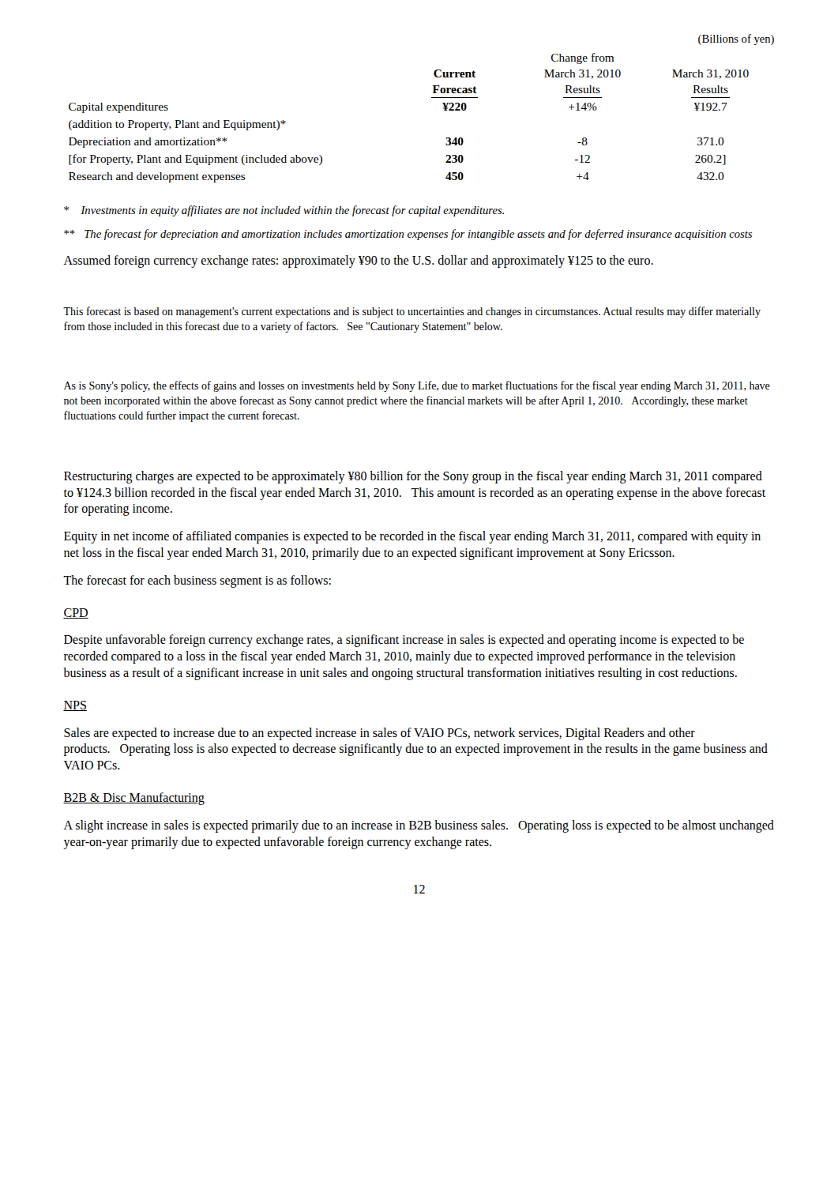(Billions of yen)
| | | Change from | |
| --- | --- | --- | --- |
| | Current | March 31, 2010 | March 31, 2010 |
| | Forecast | Results | Results |
| Capital expenditures | ¥220 | +14% | ¥192.7 |
| (addition to Property, Plant and Equipment)* |
| Depreciation and amortization** | 340 | -8 | 371.0 |
| [for Property, Plant and Equipment (included above) | 230 | -12 | 260.2] |
| Research and development expenses | 450 | +4 | 432.0 |
* Investments in equity affiliates are not included within the forecast for capital expenditures.
** The forecast for depreciation and amortization includes amortization expenses for intangible assets and for deferred insurance acquisition costs
Assumed foreign currency exchange rates: approximately ¥90 to the U.S. dollar and approximately ¥125 to the euro.
This forecast is based on management's current expectations and is subject to uncertainties and changes in circumstances. Actual results may differ materially from those included in this forecast due to a variety of factors. See "Cautionary Statement" below.
As is Sony's policy, the effects of gains and losses on investments held by Sony Life, due to market fluctuations for the fiscal year ending March 31, 2011, have not been incorporated within the above forecast as Sony cannot predict where the financial markets will be after April 1, 2010. Accordingly, these market fluctuations could further impact the current forecast.
Restructuring charges are expected to be approximately ¥80 billion for the Sony group in the fiscal year ending March 31, 2011 compared to ¥124.3 billion recorded in the fiscal year ended March 31, 2010. This amount is recorded as an operating expense in the above forecast for operating income.
Equity in net income of affiliated companies is expected to be recorded in the fiscal year ending March 31, 2011, compared with equity in net loss in the fiscal year ended March 31, 2010, primarily due to an expected significant improvement at Sony Ericsson.
The forecast for each business segment is as follows:
CPD
Despite unfavorable foreign currency exchange rates, a significant increase in sales is expected and operating income is expected to be recorded compared to a loss in the fiscal year ended March 31, 2010, mainly due to expected improved performance in the television business as a result of a significant increase in unit sales and ongoing structural transformation initiatives resulting in cost reductions.
NPS
Sales are expected to increase due to an expected increase in sales of VAIO PCs, network services, Digital Readers and other products. Operating loss is also expected to decrease significantly due to an expected improvement in the results in the game business and VAIO PCs.
B2B & Disc Manufacturing
A slight increase in sales is expected primarily due to an increase in B2B business sales. Operating loss is expected to be almost unchanged year-on-year primarily due to expected unfavorable foreign currency exchange rates.
12